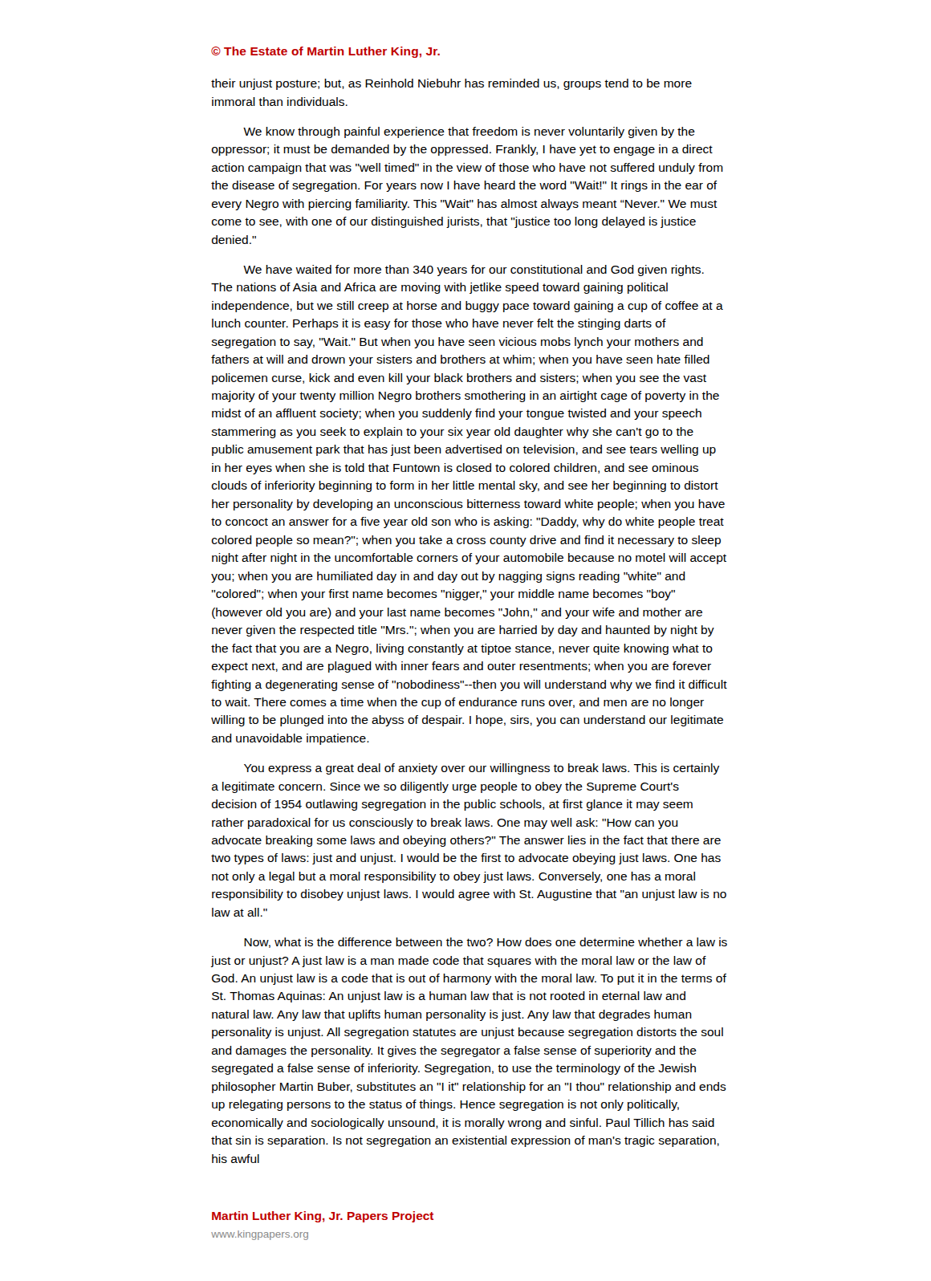© The Estate of Martin Luther King, Jr.
their unjust posture; but, as Reinhold Niebuhr has reminded us, groups tend to be more immoral than individuals.
We know through painful experience that freedom is never voluntarily given by the oppressor; it must be demanded by the oppressed. Frankly, I have yet to engage in a direct action campaign that was "well timed" in the view of those who have not suffered unduly from the disease of segregation. For years now I have heard the word "Wait!" It rings in the ear of every Negro with piercing familiarity. This "Wait" has almost always meant “Never." We must come to see, with one of our distinguished jurists, that "justice too long delayed is justice denied."
We have waited for more than 340 years for our constitutional and God given rights. The nations of Asia and Africa are moving with jetlike speed toward gaining political independence, but we still creep at horse and buggy pace toward gaining a cup of coffee at a lunch counter. Perhaps it is easy for those who have never felt the stinging darts of segregation to say, "Wait." But when you have seen vicious mobs lynch your mothers and fathers at will and drown your sisters and brothers at whim; when you have seen hate filled policemen curse, kick and even kill your black brothers and sisters; when you see the vast majority of your twenty million Negro brothers smothering in an airtight cage of poverty in the midst of an affluent society; when you suddenly find your tongue twisted and your speech stammering as you seek to explain to your six year old daughter why she can't go to the public amusement park that has just been advertised on television, and see tears welling up in her eyes when she is told that Funtown is closed to colored children, and see ominous clouds of inferiority beginning to form in her little mental sky, and see her beginning to distort her personality by developing an unconscious bitterness toward white people; when you have to concoct an answer for a five year old son who is asking: "Daddy, why do white people treat colored people so mean?"; when you take a cross county drive and find it necessary to sleep night after night in the uncomfortable corners of your automobile because no motel will accept you; when you are humiliated day in and day out by nagging signs reading "white" and "colored"; when your first name becomes "nigger," your middle name becomes "boy" (however old you are) and your last name becomes "John," and your wife and mother are never given the respected title "Mrs."; when you are harried by day and haunted by night by the fact that you are a Negro, living constantly at tiptoe stance, never quite knowing what to expect next, and are plagued with inner fears and outer resentments; when you are forever fighting a degenerating sense of "nobodiness"--then you will understand why we find it difficult to wait. There comes a time when the cup of endurance runs over, and men are no longer willing to be plunged into the abyss of despair. I hope, sirs, you can understand our legitimate and unavoidable impatience.
You express a great deal of anxiety over our willingness to break laws. This is certainly a legitimate concern. Since we so diligently urge people to obey the Supreme Court's decision of 1954 outlawing segregation in the public schools, at first glance it may seem rather paradoxical for us consciously to break laws. One may well ask: "How can you advocate breaking some laws and obeying others?" The answer lies in the fact that there are two types of laws: just and unjust. I would be the first to advocate obeying just laws. One has not only a legal but a moral responsibility to obey just laws. Conversely, one has a moral responsibility to disobey unjust laws. I would agree with St. Augustine that "an unjust law is no law at all."
Now, what is the difference between the two? How does one determine whether a law is just or unjust? A just law is a man made code that squares with the moral law or the law of God. An unjust law is a code that is out of harmony with the moral law. To put it in the terms of St. Thomas Aquinas: An unjust law is a human law that is not rooted in eternal law and natural law. Any law that uplifts human personality is just. Any law that degrades human personality is unjust. All segregation statutes are unjust because segregation distorts the soul and damages the personality. It gives the segregator a false sense of superiority and the segregated a false sense of inferiority. Segregation, to use the terminology of the Jewish philosopher Martin Buber, substitutes an "I it" relationship for an "I thou" relationship and ends up relegating persons to the status of things. Hence segregation is not only politically, economically and sociologically unsound, it is morally wrong and sinful. Paul Tillich has said that sin is separation. Is not segregation an existential expression of man's tragic separation, his awful
Martin Luther King, Jr. Papers Project
www.kingpapers.org